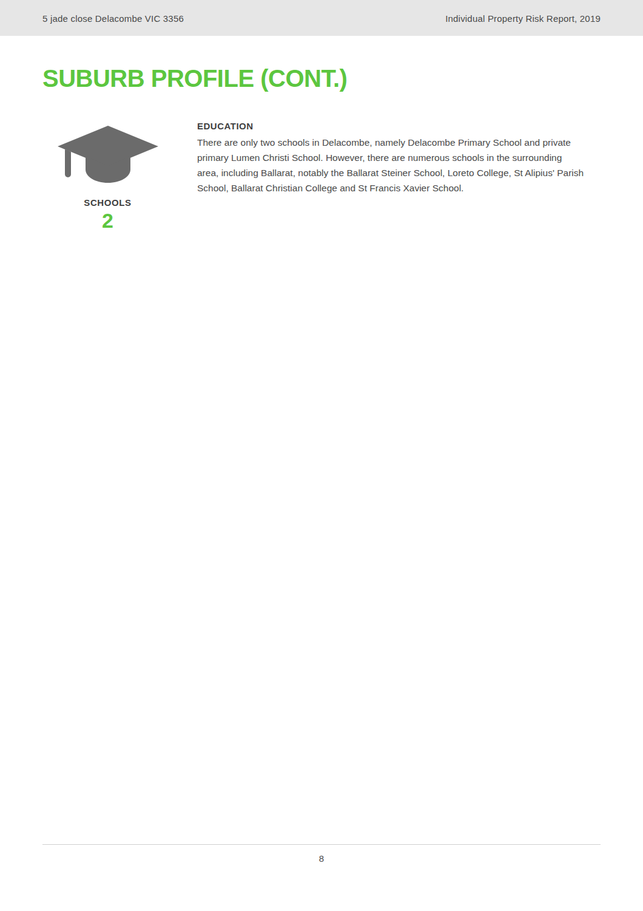5 jade close Delacombe VIC 3356 Individual Property Risk Report, 2019
SUBURB PROFILE (CONT.)
SCHOOLS
2
EDUCATION
There are only two schools in Delacombe, namely Delacombe Primary School and private primary Lumen Christi School. However, there are numerous schools in the surrounding area, including Ballarat, notably the Ballarat Steiner School, Loreto College, St Alipius' Parish School, Ballarat Christian College and St Francis Xavier School.
8